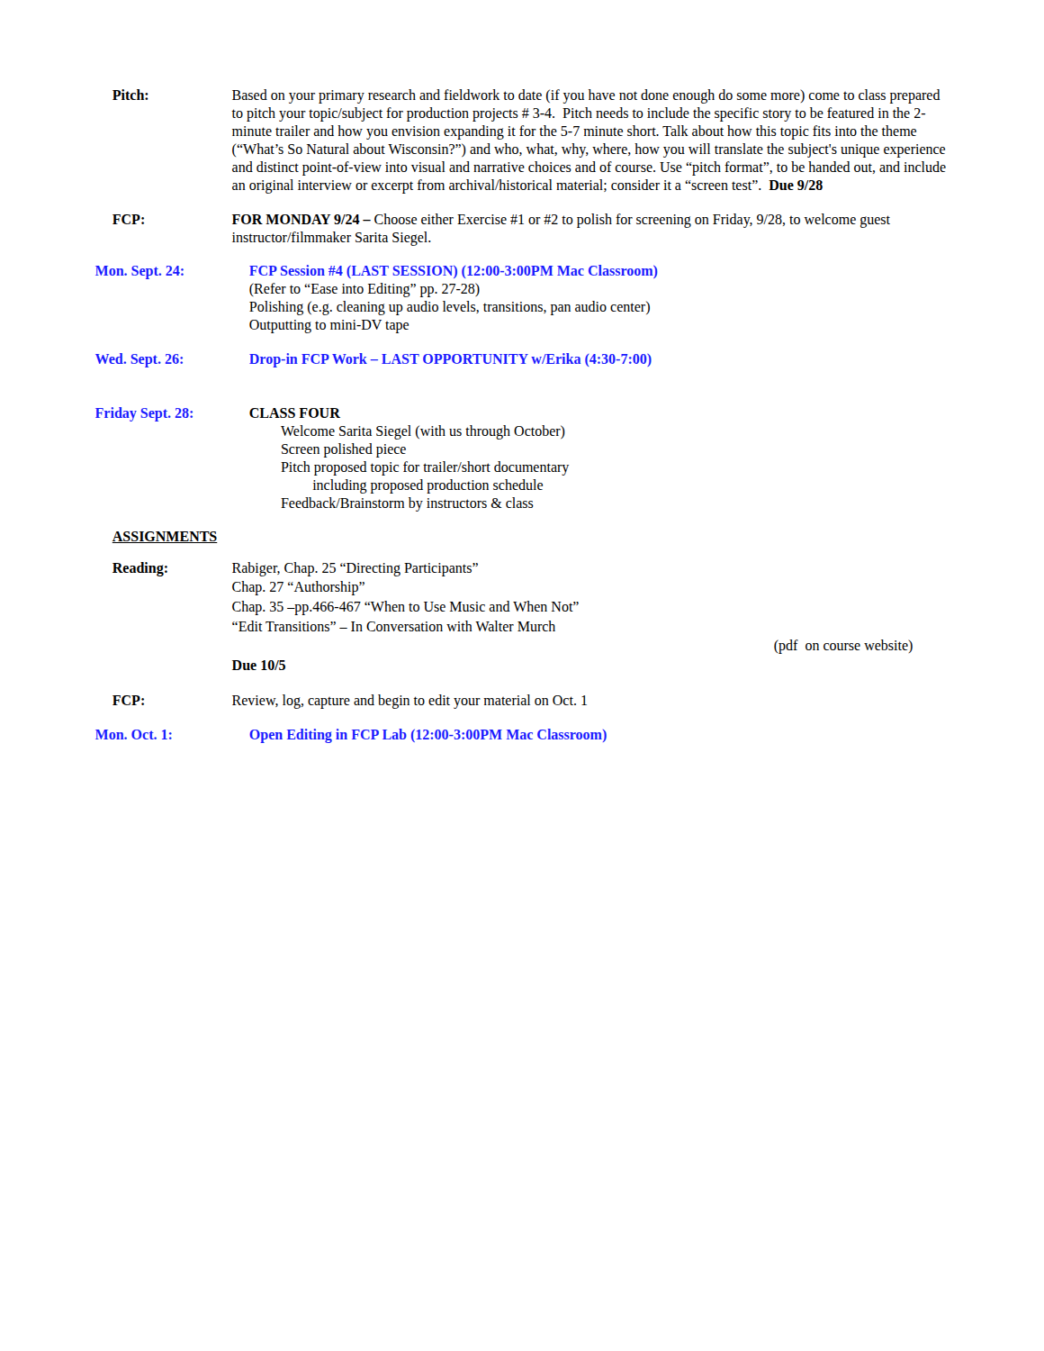Pitch:
Based on your primary research and fieldwork to date (if you have not done enough do some more) come to class prepared to pitch your topic/subject for production projects # 3-4. Pitch needs to include the specific story to be featured in the 2-minute trailer and how you envision expanding it for the 5-7 minute short. Talk about how this topic fits into the theme (“What’s So Natural about Wisconsin?”) and who, what, why, where, how you will translate the subject's unique experience and distinct point-of-view into visual and narrative choices and of course. Use “pitch format”, to be handed out, and include an original interview or excerpt from archival/historical material; consider it a “screen test”. Due 9/28
FCP:
FOR MONDAY 9/24 – Choose either Exercise #1 or #2 to polish for screening on Friday, 9/28, to welcome guest instructor/filmmaker Sarita Siegel.
Mon. Sept. 24:
FCP Session #4 (LAST SESSION) (12:00-3:00PM Mac Classroom)
(Refer to “Ease into Editing” pp. 27-28)
Polishing (e.g. cleaning up audio levels, transitions, pan audio center)
Outputting to mini-DV tape
Wed. Sept. 26:
Drop-in FCP Work – LAST OPPORTUNITY w/Erika (4:30-7:00)
Friday Sept. 28:
CLASS FOUR
Welcome Sarita Siegel (with us through October)
Screen polished piece
Pitch proposed topic for trailer/short documentary
including proposed production schedule
Feedback/Brainstorm by instructors & class
ASSIGNMENTS
Reading:
Rabiger, Chap. 25 “Directing Participants”
Chap. 27 “Authorship”
Chap. 35 –pp.466-467 “When to Use Music and When Not”
“Edit Transitions” – In Conversation with Walter Murch
(pdf on course website)
Due 10/5
FCP:
Review, log, capture and begin to edit your material on Oct. 1
Mon. Oct. 1:
Open Editing in FCP Lab (12:00-3:00PM Mac Classroom)